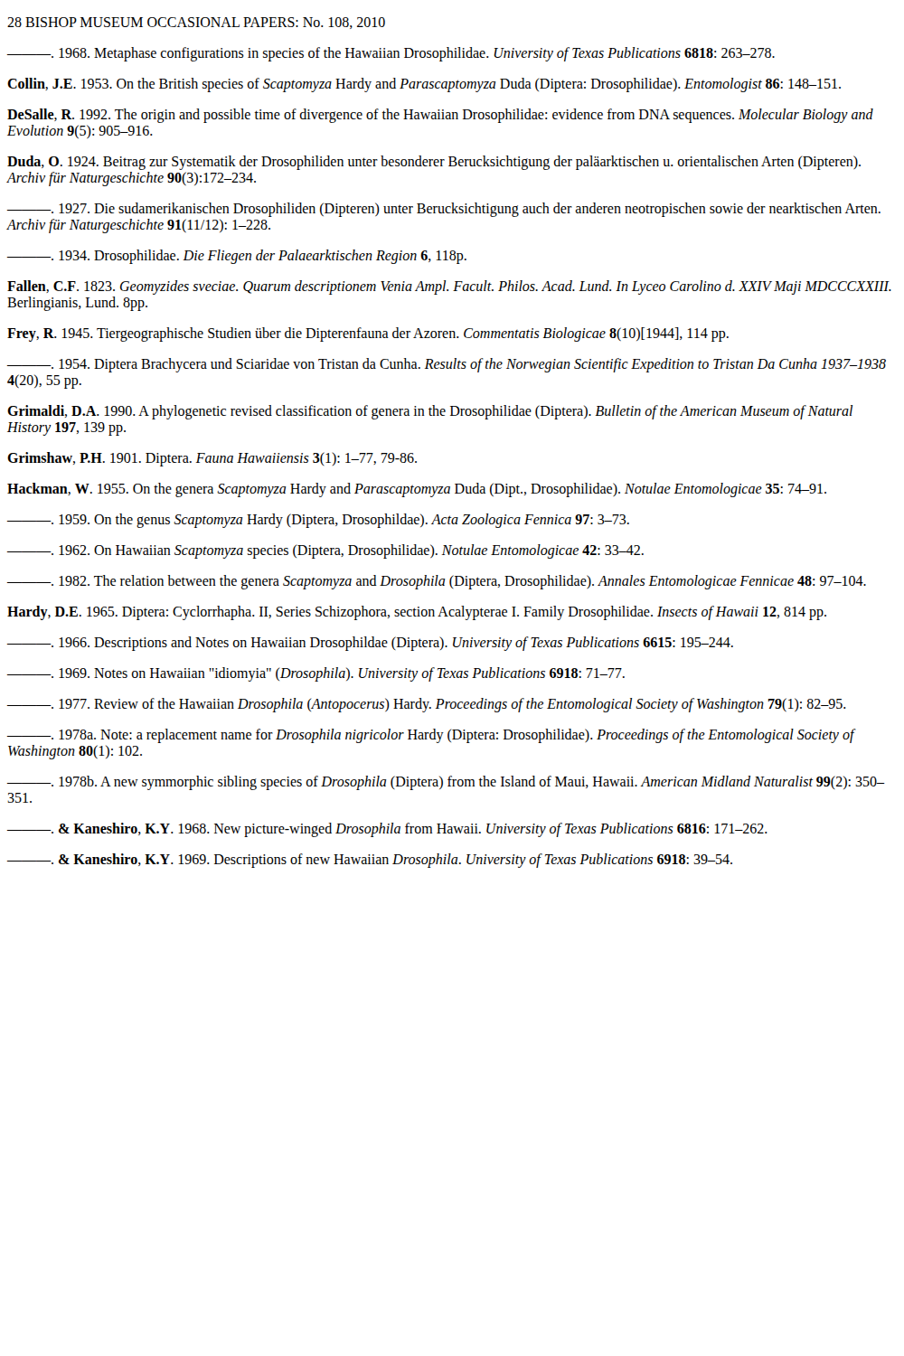28 BISHOP MUSEUM OCCASIONAL PAPERS: No. 108, 2010
———. 1968. Metaphase configurations in species of the Hawaiian Drosophilidae. University of Texas Publications 6818: 263–278.
Collin, J.E. 1953. On the British species of Scaptomyza Hardy and Parascaptomyza Duda (Diptera: Drosophilidae). Entomologist 86: 148–151.
DeSalle, R. 1992. The origin and possible time of divergence of the Hawaiian Drosophilidae: evidence from DNA sequences. Molecular Biology and Evolution 9(5): 905–916.
Duda, O. 1924. Beitrag zur Systematik der Drosophiliden unter besonderer Berucksichtigung der paläarktischen u. orientalischen Arten (Dipteren). Archiv für Naturgeschichte 90(3):172–234.
———. 1927. Die sudamerikanischen Drosophiliden (Dipteren) unter Berucksichtigung auch der anderen neotropischen sowie der nearktischen Arten. Archiv für Naturgeschichte 91(11/12): 1–228.
———. 1934. Drosophilidae. Die Fliegen der Palaearktischen Region 6, 118p.
Fallen, C.F. 1823. Geomyzides sveciae. Quarum descriptionem Venia Ampl. Facult. Philos. Acad. Lund. In Lyceo Carolino d. XXIV Maji MDCCCXXIII. Berlingianis, Lund. 8pp.
Frey, R. 1945. Tiergeographische Studien über die Dipterenfauna der Azoren. Commentatis Biologicae 8(10)[1944], 114 pp.
———. 1954. Diptera Brachycera und Sciaridae von Tristan da Cunha. Results of the Norwegian Scientific Expedition to Tristan Da Cunha 1937–1938 4(20), 55 pp.
Grimaldi, D.A. 1990. A phylogenetic revised classification of genera in the Drosophilidae (Diptera). Bulletin of the American Museum of Natural History 197, 139 pp.
Grimshaw, P.H. 1901. Diptera. Fauna Hawaiiensis 3(1): 1–77, 79-86.
Hackman, W. 1955. On the genera Scaptomyza Hardy and Parascaptomyza Duda (Dipt., Drosophilidae). Notulae Entomologicae 35: 74–91.
———. 1959. On the genus Scaptomyza Hardy (Diptera, Drosophildae). Acta Zoologica Fennica 97: 3–73.
———. 1962. On Hawaiian Scaptomyza species (Diptera, Drosophilidae). Notulae Entomologicae 42: 33–42.
———. 1982. The relation between the genera Scaptomyza and Drosophila (Diptera, Drosophilidae). Annales Entomologicae Fennicae 48: 97–104.
Hardy, D.E. 1965. Diptera: Cyclorrhapha. II, Series Schizophora, section Acalypterae I. Family Drosophilidae. Insects of Hawaii 12, 814 pp.
———. 1966. Descriptions and Notes on Hawaiian Drosophildae (Diptera). University of Texas Publications 6615: 195–244.
———. 1969. Notes on Hawaiian "idiomyia" (Drosophila). University of Texas Publications 6918: 71–77.
———. 1977. Review of the Hawaiian Drosophila (Antopocerus) Hardy. Proceedings of the Entomological Society of Washington 79(1): 82–95.
———. 1978a. Note: a replacement name for Drosophila nigricolor Hardy (Diptera: Drosophilidae). Proceedings of the Entomological Society of Washington 80(1): 102.
———. 1978b. A new symmorphic sibling species of Drosophila (Diptera) from the Island of Maui, Hawaii. American Midland Naturalist 99(2): 350–351.
———. & Kaneshiro, K.Y. 1968. New picture-winged Drosophila from Hawaii. University of Texas Publications 6816: 171–262.
———. & Kaneshiro, K.Y. 1969. Descriptions of new Hawaiian Drosophila. University of Texas Publications 6918: 39–54.